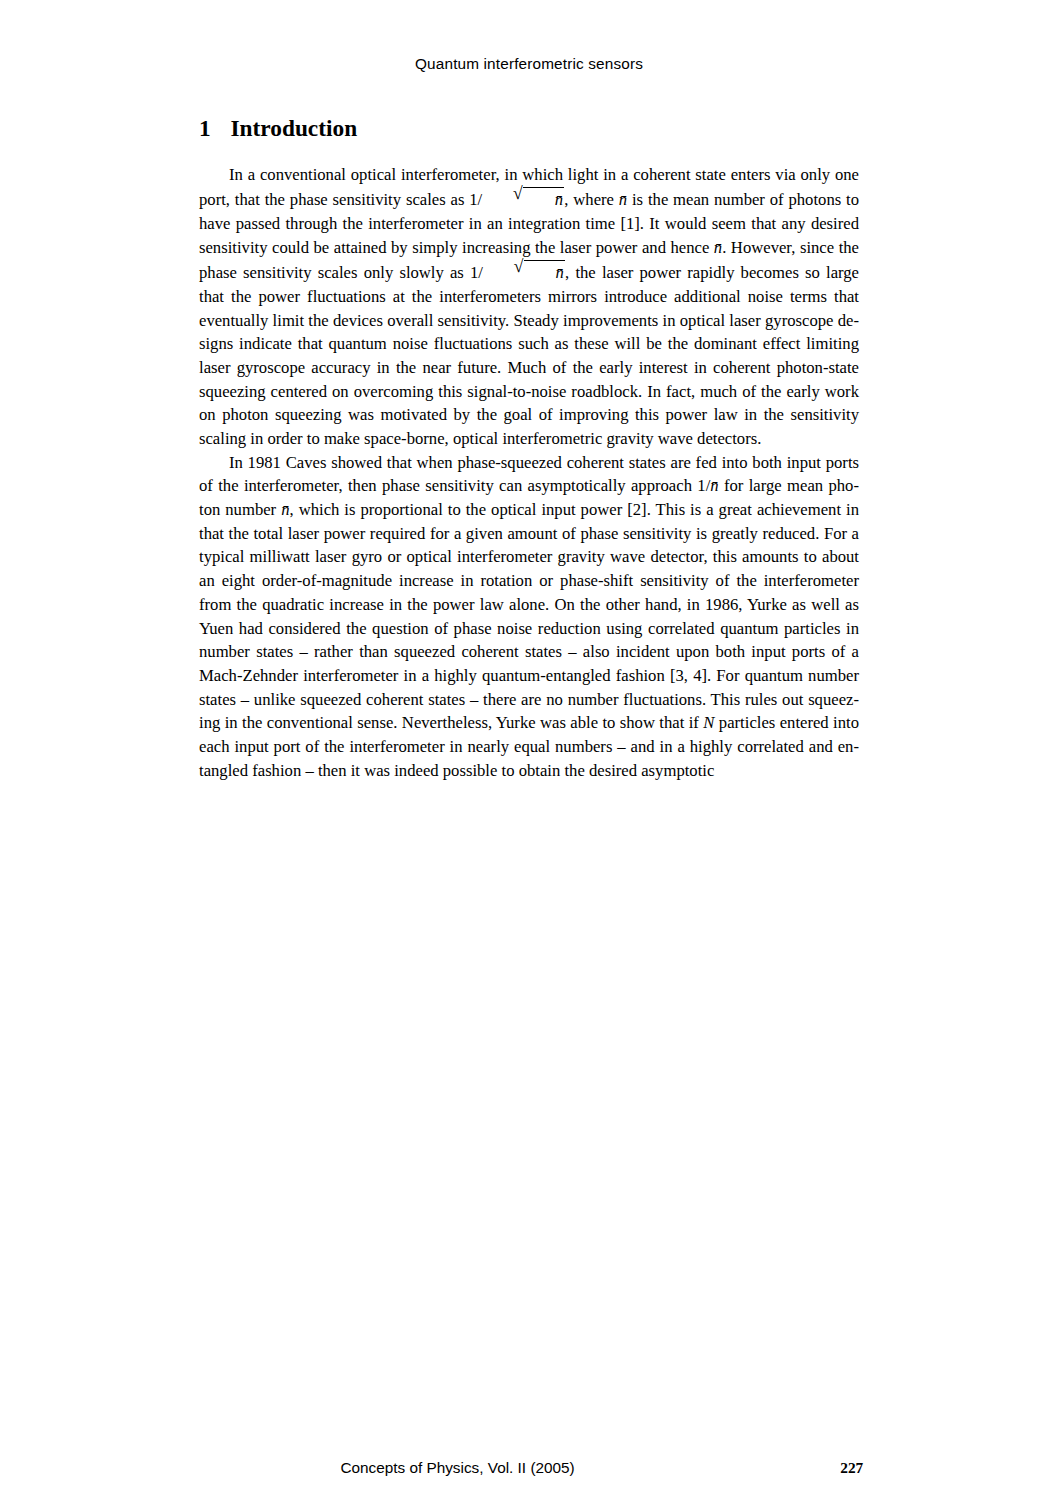Quantum interferometric sensors
1 Introduction
In a conventional optical interferometer, in which light in a coherent state enters via only one port, that the phase sensitivity scales as 1/n̄, where n̄ is the mean number of photons to have passed through the interferometer in an integration time [1]. It would seem that any desired sensitivity could be attained by simply increasing the laser power and hence n̄. However, since the phase sensitivity scales only slowly as 1/n̄, the laser power rapidly becomes so large that the power fluctuations at the interferometers mirrors introduce additional noise terms that eventually limit the devices overall sensitivity. Steady improvements in optical laser gyroscope designs indicate that quantum noise fluctuations such as these will be the dominant effect limiting laser gyroscope accuracy in the near future. Much of the early interest in coherent photon-state squeezing centered on overcoming this signal-to-noise roadblock. In fact, much of the early work on photon squeezing was motivated by the goal of improving this power law in the sensitivity scaling in order to make space-borne, optical interferometric gravity wave detectors.
In 1981 Caves showed that when phase-squeezed coherent states are fed into both input ports of the interferometer, then phase sensitivity can asymptotically approach 1/n̄ for large mean photon number n̄, which is proportional to the optical input power [2]. This is a great achievement in that the total laser power required for a given amount of phase sensitivity is greatly reduced. For a typical milliwatt laser gyro or optical interferometer gravity wave detector, this amounts to about an eight order-of-magnitude increase in rotation or phase-shift sensitivity of the interferometer from the quadratic increase in the power law alone. On the other hand, in 1986, Yurke as well as Yuen had considered the question of phase noise reduction using correlated quantum particles in number states – rather than squeezed coherent states – also incident upon both input ports of a Mach-Zehnder interferometer in a highly quantum-entangled fashion [3, 4]. For quantum number states – unlike squeezed coherent states – there are no number fluctuations. This rules out squeezing in the conventional sense. Nevertheless, Yurke was able to show that if N particles entered into each input port of the interferometer in nearly equal numbers – and in a highly correlated and entangled fashion – then it was indeed possible to obtain the desired asymptotic
Concepts of Physics, Vol. II (2005) 227